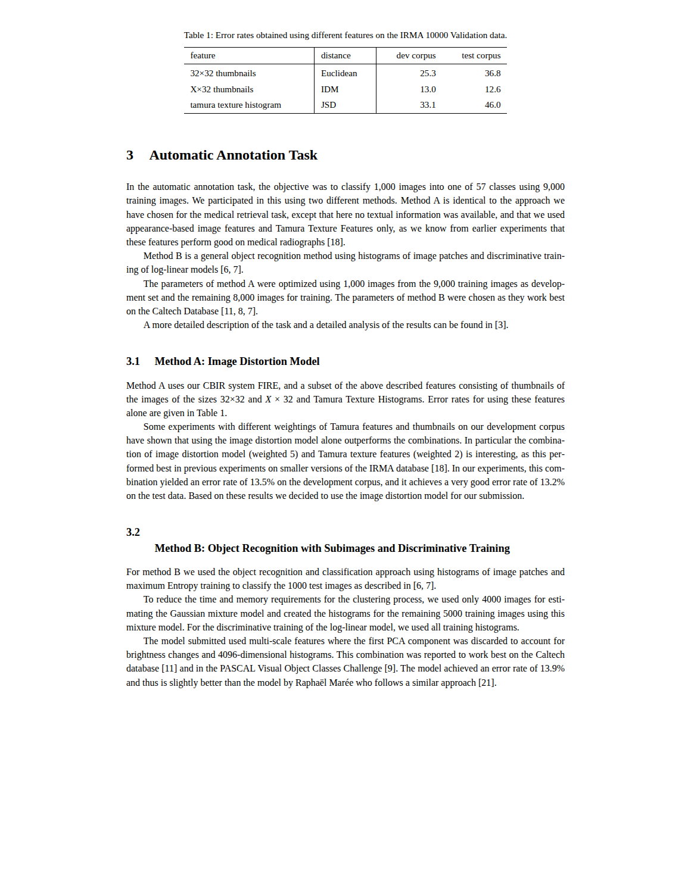Table 1: Error rates obtained using different features on the IRMA 10000 Validation data.
| feature | distance | dev corpus | test corpus |
| --- | --- | --- | --- |
| 32×32 thumbnails | Euclidean | 25.3 | 36.8 |
| X×32 thumbnails | IDM | 13.0 | 12.6 |
| tamura texture histogram | JSD | 33.1 | 46.0 |
3 Automatic Annotation Task
In the automatic annotation task, the objective was to classify 1,000 images into one of 57 classes using 9,000 training images. We participated in this using two different methods. Method A is identical to the approach we have chosen for the medical retrieval task, except that here no textual information was available, and that we used appearance-based image features and Tamura Texture Features only, as we know from earlier experiments that these features perform good on medical radiographs [18].
Method B is a general object recognition method using histograms of image patches and discriminative training of log-linear models [6, 7].
The parameters of method A were optimized using 1,000 images from the 9,000 training images as development set and the remaining 8,000 images for training. The parameters of method B were chosen as they work best on the Caltech Database [11, 8, 7].
A more detailed description of the task and a detailed analysis of the results can be found in [3].
3.1 Method A: Image Distortion Model
Method A uses our CBIR system FIRE, and a subset of the above described features consisting of thumbnails of the images of the sizes 32×32 and X × 32 and Tamura Texture Histograms. Error rates for using these features alone are given in Table 1.
Some experiments with different weightings of Tamura features and thumbnails on our development corpus have shown that using the image distortion model alone outperforms the combinations. In particular the combination of image distortion model (weighted 5) and Tamura texture features (weighted 2) is interesting, as this performed best in previous experiments on smaller versions of the IRMA database [18]. In our experiments, this combination yielded an error rate of 13.5% on the development corpus, and it achieves a very good error rate of 13.2% on the test data. Based on these results we decided to use the image distortion model for our submission.
3.2 Method B: Object Recognition with Subimages and Discriminative Training
For method B we used the object recognition and classification approach using histograms of image patches and maximum Entropy training to classify the 1000 test images as described in [6, 7].
To reduce the time and memory requirements for the clustering process, we used only 4000 images for estimating the Gaussian mixture model and created the histograms for the remaining 5000 training images using this mixture model. For the discriminative training of the log-linear model, we used all training histograms.
The model submitted used multi-scale features where the first PCA component was discarded to account for brightness changes and 4096-dimensional histograms. This combination was reported to work best on the Caltech database [11] and in the PASCAL Visual Object Classes Challenge [9]. The model achieved an error rate of 13.9% and thus is slightly better than the model by Raphaël Marée who follows a similar approach [21].